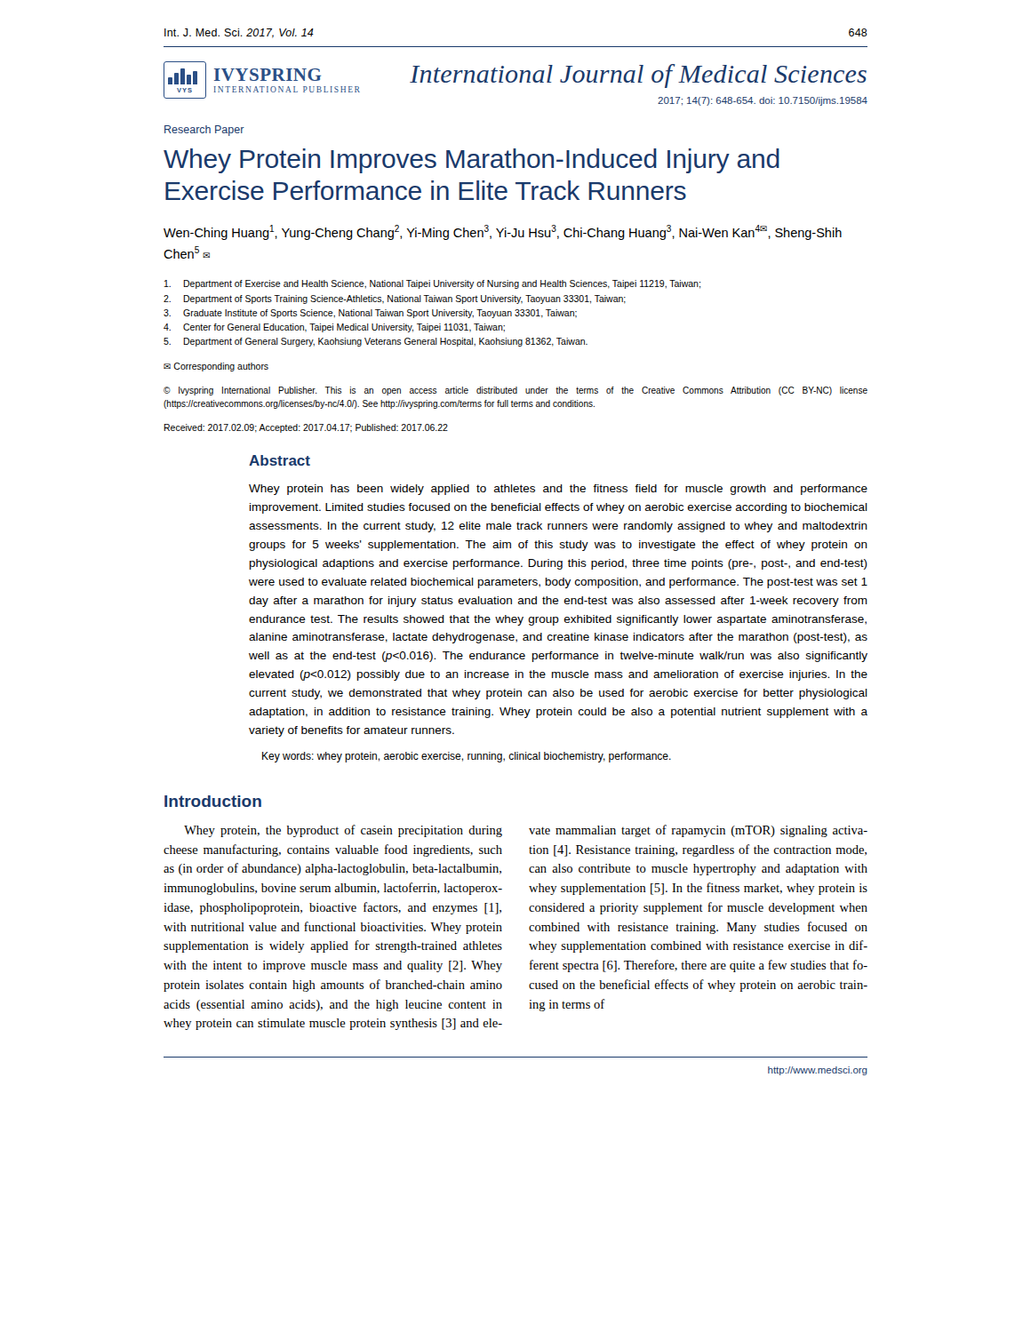Int. J. Med. Sci. 2017, Vol. 14
648
VYS
IVYSPRING
International Publisher
International Journal of Medical Sciences
2017; 14(7): 648-654. doi: 10.7150/ijms.19584
Research Paper
Whey Protein Improves Marathon-Induced Injury and Exercise Performance in Elite Track Runners
Wen-Ching Huang1, Yung-Cheng Chang2, Yi-Ming Chen3, Yi-Ju Hsu3, Chi-Chang Huang3, Nai-Wen Kan4✉, Sheng-Shih Chen5 ✉
Department of Exercise and Health Science, National Taipei University of Nursing and Health Sciences, Taipei 11219, Taiwan;
Department of Sports Training Science-Athletics, National Taiwan Sport University, Taoyuan 33301, Taiwan;
Graduate Institute of Sports Science, National Taiwan Sport University, Taoyuan 33301, Taiwan;
Center for General Education, Taipei Medical University, Taipei 11031, Taiwan;
Department of General Surgery, Kaohsiung Veterans General Hospital, Kaohsiung 81362, Taiwan.
✉ Corresponding authors
© Ivyspring International Publisher. This is an open access article distributed under the terms of the Creative Commons Attribution (CC BY-NC) license (https://creativecommons.org/licenses/by-nc/4.0/). See http://ivyspring.com/terms for full terms and conditions.
Received: 2017.02.09; Accepted: 2017.04.17; Published: 2017.06.22
Abstract
Whey protein has been widely applied to athletes and the fitness field for muscle growth and performance improvement. Limited studies focused on the beneficial effects of whey on aerobic exercise according to biochemical assessments. In the current study, 12 elite male track runners were randomly assigned to whey and maltodextrin groups for 5 weeks' supplementation. The aim of this study was to investigate the effect of whey protein on physiological adaptions and exercise performance. During this period, three time points (pre-, post-, and end-test) were used to evaluate related biochemical parameters, body composition, and performance. The post-test was set 1 day after a marathon for injury status evaluation and the end-test was also assessed after 1-week recovery from endurance test. The results showed that the whey group exhibited significantly lower aspartate aminotransferase, alanine aminotransferase, lactate dehydrogenase, and creatine kinase indicators after the marathon (post-test), as well as at the end-test (p<0.016). The endurance performance in twelve-minute walk/run was also significantly elevated (p<0.012) possibly due to an increase in the muscle mass and amelioration of exercise injuries. In the current study, we demonstrated that whey protein can also be used for aerobic exercise for better physiological adaptation, in addition to resistance training. Whey protein could be also a potential nutrient supplement with a variety of benefits for amateur runners.
Key words: whey protein, aerobic exercise, running, clinical biochemistry, performance.
Introduction
Whey protein, the byproduct of casein precipitation during cheese manufacturing, contains valuable food ingredients, such as (in order of abundance) alpha-lactoglobulin, beta-lactalbumin, immunoglobulins, bovine serum albumin, lactoferrin, lactoperoxidase, phospholipoprotein, bioactive factors, and enzymes [1], with nutritional value and functional bioactivities. Whey protein supplementation is widely applied for strength-trained athletes with the intent to improve muscle mass and quality [2]. Whey protein isolates contain high amounts of branched-chain amino acids (essential amino acids), and the high leucine content in whey protein can stimulate muscle protein synthesis [3] and elevate mammalian target of rapamycin (mTOR) signaling activation [4]. Resistance training, regardless of the contraction mode, can also contribute to muscle hypertrophy and adaptation with whey supplementation [5]. In the fitness market, whey protein is considered a priority supplement for muscle development when combined with resistance training. Many studies focused on whey supplementation combined with resistance exercise in different spectra [6]. Therefore, there are quite a few studies that focused on the beneficial effects of whey protein on aerobic training in terms of
http://www.medsci.org